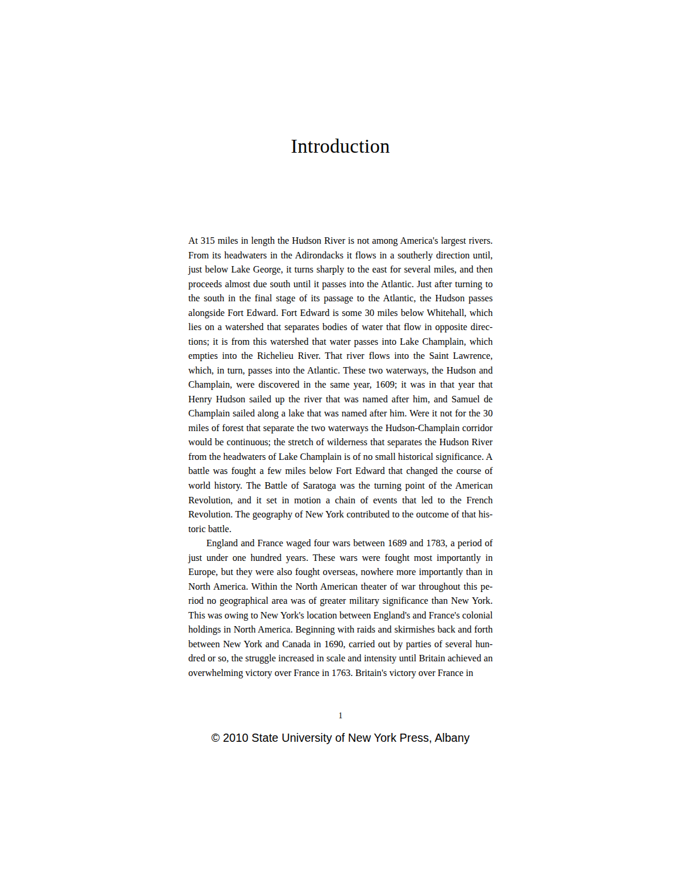Introduction
At 315 miles in length the Hudson River is not among America's largest rivers. From its headwaters in the Adirondacks it flows in a southerly direction until, just below Lake George, it turns sharply to the east for several miles, and then proceeds almost due south until it passes into the Atlantic. Just after turning to the south in the final stage of its passage to the Atlantic, the Hudson passes alongside Fort Edward. Fort Edward is some 30 miles below Whitehall, which lies on a watershed that separates bodies of water that flow in opposite directions; it is from this watershed that water passes into Lake Champlain, which empties into the Richelieu River. That river flows into the Saint Lawrence, which, in turn, passes into the Atlantic. These two waterways, the Hudson and Champlain, were discovered in the same year, 1609; it was in that year that Henry Hudson sailed up the river that was named after him, and Samuel de Champlain sailed along a lake that was named after him. Were it not for the 30 miles of forest that separate the two waterways the Hudson-Champlain corridor would be continuous; the stretch of wilderness that separates the Hudson River from the headwaters of Lake Champlain is of no small historical significance. A battle was fought a few miles below Fort Edward that changed the course of world history. The Battle of Saratoga was the turning point of the American Revolution, and it set in motion a chain of events that led to the French Revolution. The geography of New York contributed to the outcome of that historic battle.
England and France waged four wars between 1689 and 1783, a period of just under one hundred years. These wars were fought most importantly in Europe, but they were also fought overseas, nowhere more importantly than in North America. Within the North American theater of war throughout this period no geographical area was of greater military significance than New York. This was owing to New York's location between England's and France's colonial holdings in North America. Beginning with raids and skirmishes back and forth between New York and Canada in 1690, carried out by parties of several hundred or so, the struggle increased in scale and intensity until Britain achieved an overwhelming victory over France in 1763. Britain's victory over France in
1
© 2010 State University of New York Press, Albany